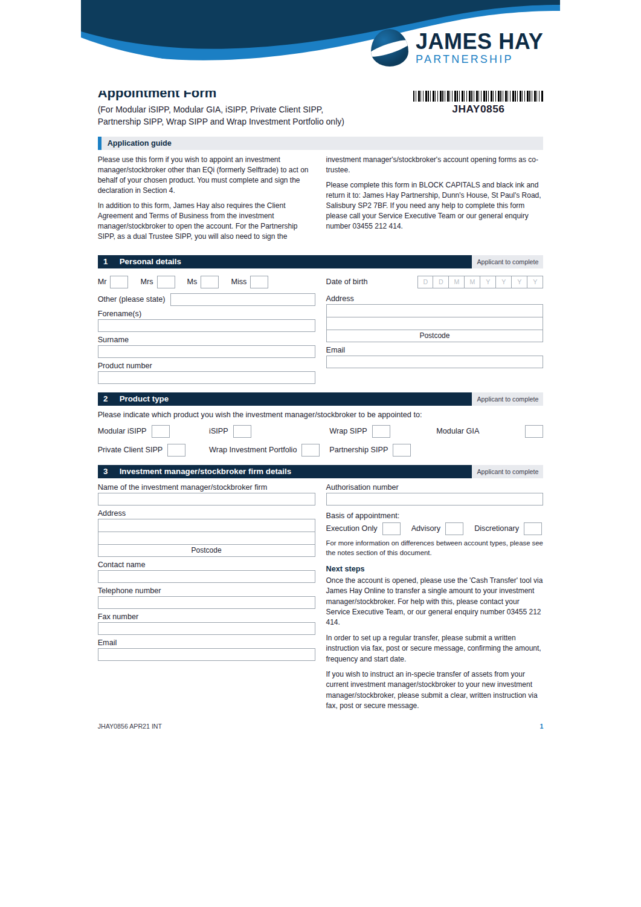JAMES HAY
PARTNERSHIP
Investment Manager/Stockbroker
Appointment Form
(For Modular iSIPP, Modular GIA, iSIPP, Private Client SIPP,
Partnership SIPP, Wrap SIPP and Wrap Investment Portfolio only)
JHAY0856
Application guide
Please use this form if you wish to appoint an investment manager/stockbroker other than EQi (formerly Selftrade) to act on behalf of your chosen product. You must complete and sign the declaration in Section 4.
In addition to this form, James Hay also requires the Client Agreement and Terms of Business from the investment manager/stockbroker to open the account. For the Partnership SIPP, as a dual Trustee SIPP, you will also need to sign the
investment manager's/stockbroker's account opening forms as co-trustee.
Please complete this form in BLOCK CAPITALS and black ink and return it to: James Hay Partnership, Dunn's House, St Paul's Road, Salisbury SP2 7BF. If you need any help to complete this form please call your Service Executive Team or our general enquiry number 03455 212 414.
1
Personal details
Applicant to complete
Mr
Mrs
Ms
Miss
Other (please state)
Forename(s)
Surname
Product number
Date of birth
DDMMYYYY
Address
Postcode
Email
2
Product type
Applicant to complete
Please indicate which product you wish the investment manager/stockbroker to be appointed to:
Modular iSIPP
iSIPP
Wrap SIPP
Modular GIA
Private Client SIPP
Wrap Investment Portfolio
Partnership SIPP
3
Investment manager/stockbroker firm details
Applicant to complete
Name of the investment manager/stockbroker firm
Address
Postcode
Contact name
Telephone number
Fax number
Email
Authorisation number
Basis of appointment:
Execution Only Advisory Discretionary
For more information on differences between account types, please see the notes section of this document.
Next steps
Once the account is opened, please use the 'Cash Transfer' tool via James Hay Online to transfer a single amount to your investment manager/stockbroker. For help with this, please contact your Service Executive Team, or our general enquiry number 03455 212 414.
In order to set up a regular transfer, please submit a written instruction via fax, post or secure message, confirming the amount, frequency and start date.
If you wish to instruct an in-specie transfer of assets from your current investment manager/stockbroker to your new investment manager/stockbroker, please submit a clear, written instruction via fax, post or secure message.
JHAY0856 APR21 INT
1